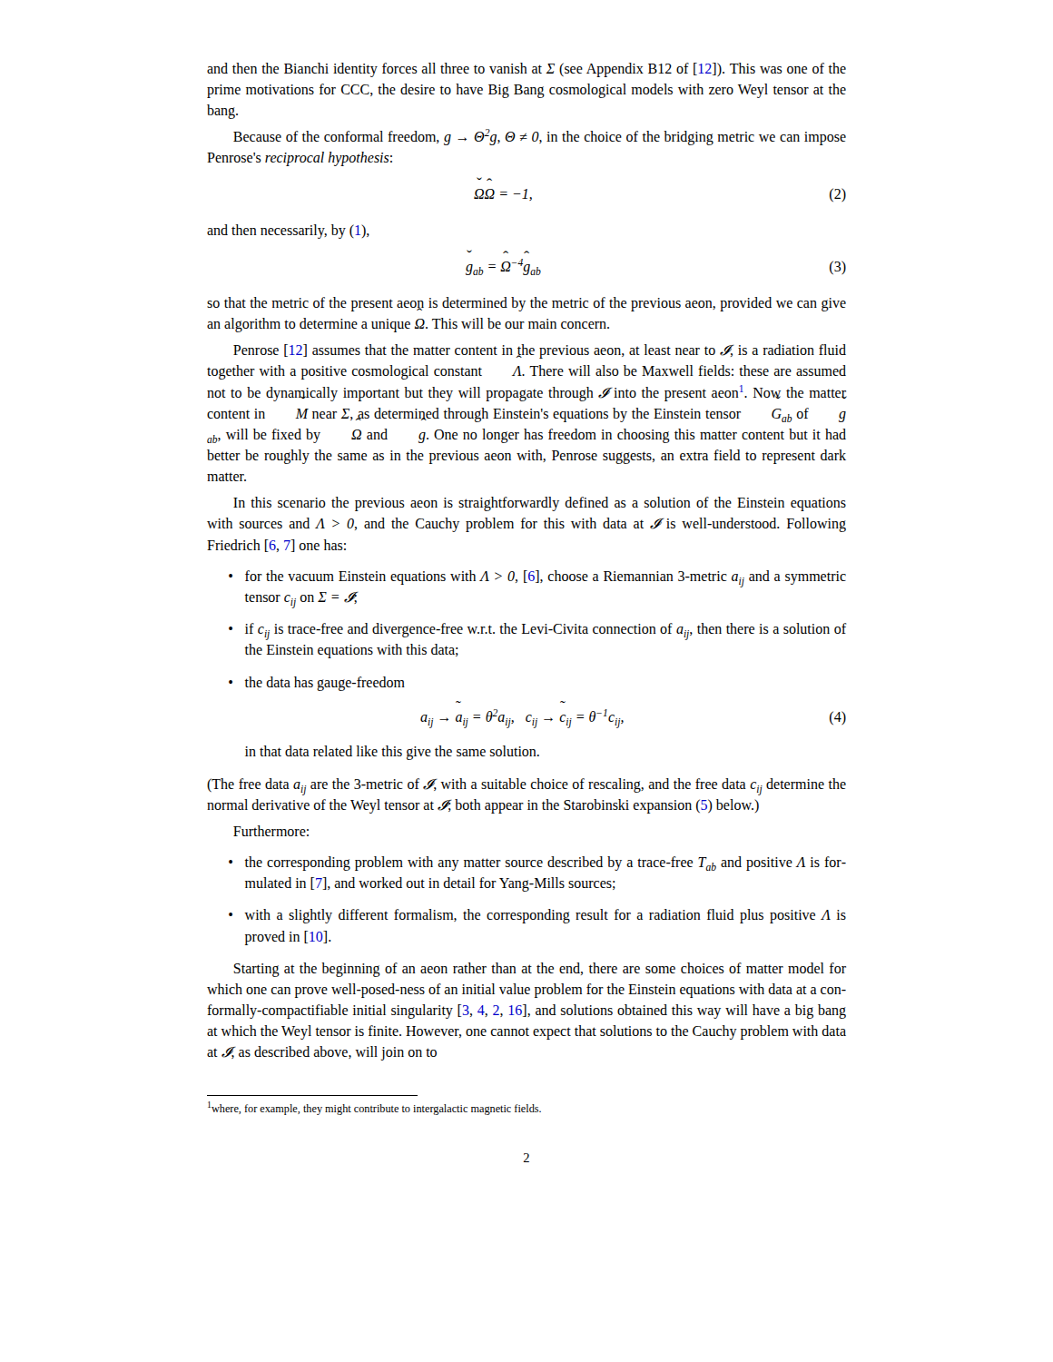and then the Bianchi identity forces all three to vanish at Σ (see Appendix B12 of [12]). This was one of the prime motivations for CCC, the desire to have Big Bang cosmological models with zero Weyl tensor at the bang.
Because of the conformal freedom, g → Θ2g, Θ ≠ 0, in the choice of the bridging metric we can impose Penrose's reciprocal hypothesis:
ΩΩ = −1,
(2)
and then necessarily, by (1),
gab = Ω−4gab
(3)
so that the metric of the present aeon is determined by the metric of the previous aeon, provided we can give an algorithm to determine a unique Ω. This will be our main concern.
Penrose [12] assumes that the matter content in the previous aeon, at least near to 𝓘, is a radiation fluid together with a positive cosmological constant Λ. There will also be Maxwell fields: these are assumed not to be dynamically important but they will propagate through 𝓘 into the present aeon1. Now the matter content in M near Σ, as determined through Einstein's equations by the Einstein tensor Gab of gab, will be fixed by Ω and g. One no longer has freedom in choosing this matter content but it had better be roughly the same as in the previous aeon with, Penrose suggests, an extra field to represent dark matter.
In this scenario the previous aeon is straightforwardly defined as a solution of the Einstein equations with sources and Λ > 0, and the Cauchy problem for this with data at 𝓘 is well-understood. Following Friedrich [6, 7] one has:
for the vacuum Einstein equations with Λ > 0, [6], choose a Riemannian 3-metric aij and a symmetric tensor cij on Σ = 𝓘;
if cij is trace-free and divergence-free w.r.t. the Levi-Civita connection of aij, then there is a solution of the Einstein equations with this data;
the data has gauge-freedom
aij → aij = θ2aij, cij → cij = θ−1cij,
(4)
in that data related like this give the same solution.
(The free data aij are the 3-metric of 𝓘, with a suitable choice of rescaling, and the free data cij determine the normal derivative of the Weyl tensor at 𝓘; both appear in the Starobinski expansion (5) below.)
Furthermore:
the corresponding problem with any matter source described by a trace-free Tab and positive Λ is formulated in [7], and worked out in detail for Yang-Mills sources;
with a slightly different formalism, the corresponding result for a radiation fluid plus positive Λ is proved in [10].
Starting at the beginning of an aeon rather than at the end, there are some choices of matter model for which one can prove well-posed-ness of an initial value problem for the Einstein equations with data at a conformally-compactifiable initial singularity [3, 4, 2, 16], and solutions obtained this way will have a big bang at which the Weyl tensor is finite. However, one cannot expect that solutions to the Cauchy problem with data at 𝓘, as described above, will join on to
1where, for example, they might contribute to intergalactic magnetic fields.
2